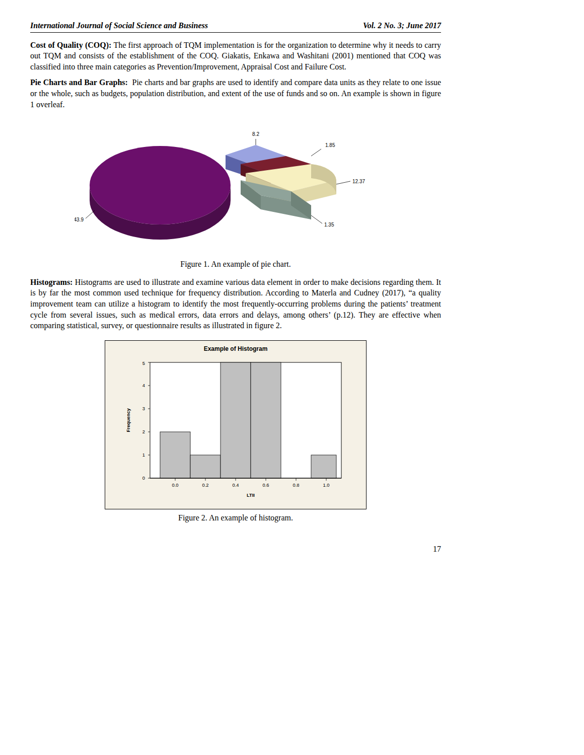International Journal of Social Science and Business Vol. 2 No. 3; June 2017
Cost of Quality (COQ): The first approach of TQM implementation is for the organization to determine why it needs to carry out TQM and consists of the establishment of the COQ. Giakatis, Enkawa and Washitani (2001) mentioned that COQ was classified into three main categories as Prevention/Improvement, Appraisal Cost and Failure Cost.
Pie Charts and Bar Graphs: Pie charts and bar graphs are used to identify and compare data units as they relate to one issue or the whole, such as budgets, population distribution, and extent of the use of funds and so on. An example is shown in figure 1 overleaf.
8.2 1.85 12.37 1.35 43.9
Figure 1. An example of pie chart.
Histograms: Histograms are used to illustrate and examine various data element in order to make decisions regarding them. It is by far the most common used technique for frequency distribution. According to Materla and Cudney (2017), “a quality improvement team can utilize a histogram to identify the most frequently-occurring problems during the patients’ treatment cycle from several issues, such as medical errors, data errors and delays, among others’ (p.12). They are effective when comparing statistical, survey, or questionnaire results as illustrated in figure 2.
Example of Histogram
0 1 2 3 4 5 0.0 0.2 0.4 0.6 0.8 1.0 LTII Frequency
Figure 2. An example of histogram.
17